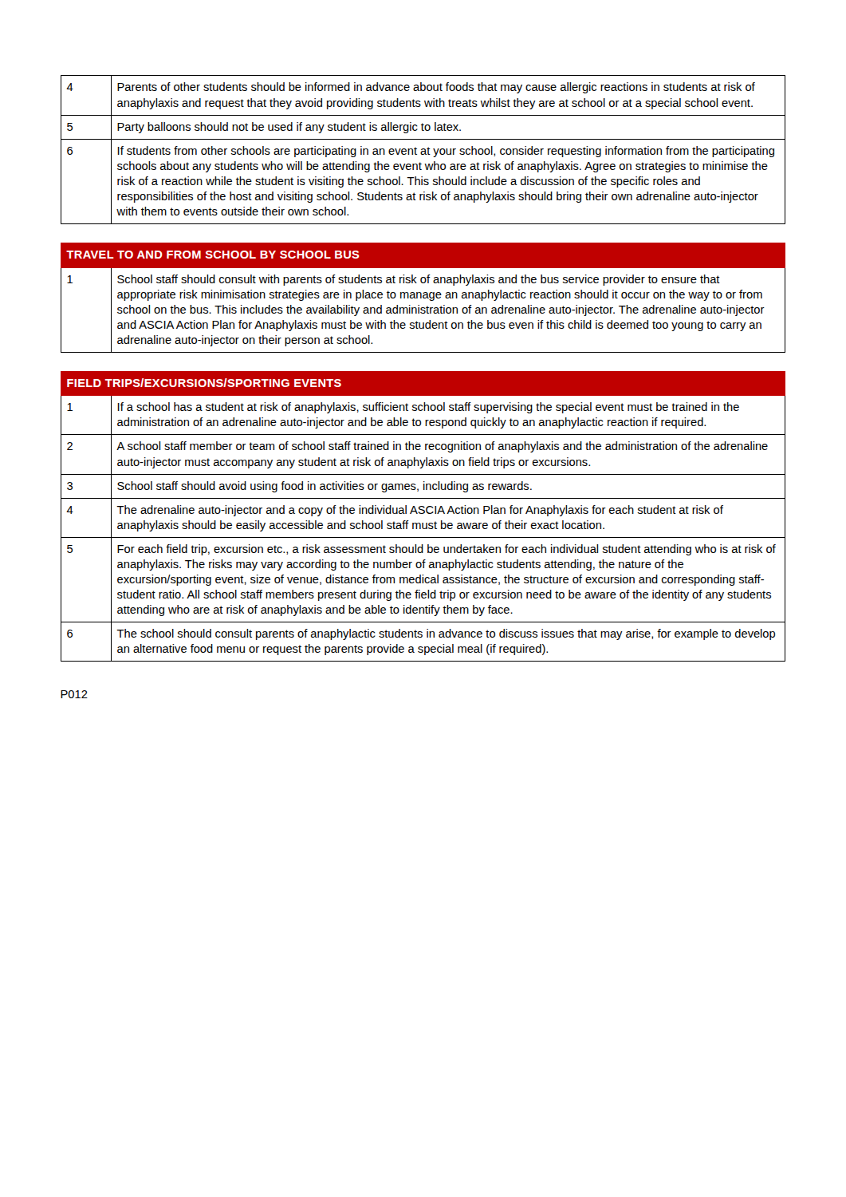| 4 | Parents of other students should be informed in advance about foods that may cause allergic reactions in students at risk of anaphylaxis and request that they avoid providing students with treats whilst they are at school or at a special school event. |
| 5 | Party balloons should not be used if any student is allergic to latex. |
| 6 | If students from other schools are participating in an event at your school, consider requesting information from the participating schools about any students who will be attending the event who are at risk of anaphylaxis. Agree on strategies to minimise the risk of a reaction while the student is visiting the school. This should include a discussion of the specific roles and responsibilities of the host and visiting school. Students at risk of anaphylaxis should bring their own adrenaline auto-injector with them to events outside their own school. |
| TRAVEL TO AND FROM SCHOOL BY SCHOOL BUS |
| 1 | School staff should consult with parents of students at risk of anaphylaxis and the bus service provider to ensure that appropriate risk minimisation strategies are in place to manage an anaphylactic reaction should it occur on the way to or from school on the bus. This includes the availability and administration of an adrenaline auto-injector. The adrenaline auto-injector and ASCIA Action Plan for Anaphylaxis must be with the student on the bus even if this child is deemed too young to carry an adrenaline auto-injector on their person at school. |
| FIELD TRIPS/EXCURSIONS/SPORTING EVENTS |
| 1 | If a school has a student at risk of anaphylaxis, sufficient school staff supervising the special event must be trained in the administration of an adrenaline auto-injector and be able to respond quickly to an anaphylactic reaction if required. |
| 2 | A school staff member or team of school staff trained in the recognition of anaphylaxis and the administration of the adrenaline auto-injector must accompany any student at risk of anaphylaxis on field trips or excursions. |
| 3 | School staff should avoid using food in activities or games, including as rewards. |
| 4 | The adrenaline auto-injector and a copy of the individual ASCIA Action Plan for Anaphylaxis for each student at risk of anaphylaxis should be easily accessible and school staff must be aware of their exact location. |
| 5 | For each field trip, excursion etc., a risk assessment should be undertaken for each individual student attending who is at risk of anaphylaxis. The risks may vary according to the number of anaphylactic students attending, the nature of the excursion/sporting event, size of venue, distance from medical assistance, the structure of excursion and corresponding staff-student ratio. All school staff members present during the field trip or excursion need to be aware of the identity of any students attending who are at risk of anaphylaxis and be able to identify them by face. |
| 6 | The school should consult parents of anaphylactic students in advance to discuss issues that may arise, for example to develop an alternative food menu or request the parents provide a special meal (if required). |
P012